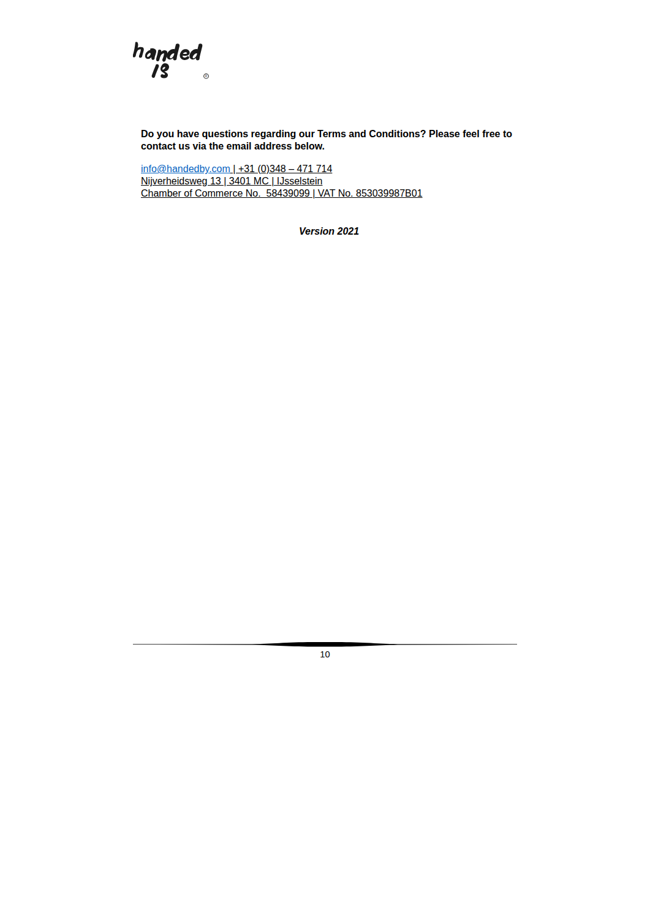R
Do you have questions regarding our Terms and Conditions? Please feel free to contact us via the email address below.
info@handedby.com | +31 (0)348 – 471 714 Nijverheidsweg 13 | 3401 MC | IJsselstein Chamber of Commerce No. 58439099 | VAT No. 853039987B01
Version 2021
10